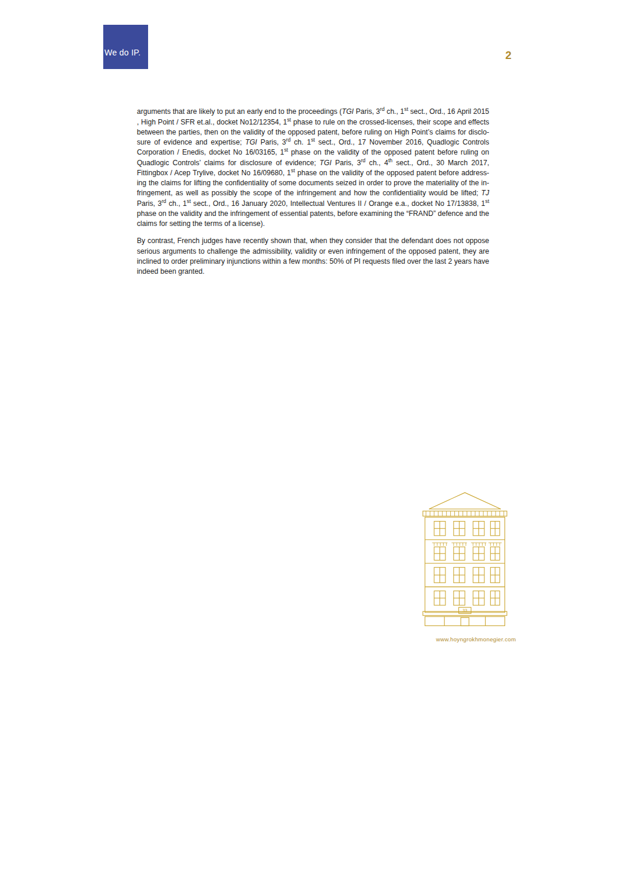We do IP.
2
arguments that are likely to put an early end to the proceedings (TGI Paris, 3rd ch., 1st sect., Ord., 16 April 2015 , High Point / SFR et.al., docket No12/12354, 1st phase to rule on the crossed-licenses, their scope and effects between the parties, then on the validity of the opposed patent, before ruling on High Point’s claims for disclosure of evidence and expertise; TGI Paris, 3rd ch. 1st sect., Ord., 17 November 2016, Quadlogic Controls Corporation / Enedis, docket No 16/03165, 1st phase on the validity of the opposed patent before ruling on Quadlogic Controls’ claims for disclosure of evidence; TGI Paris, 3rd ch., 4th sect., Ord., 30 March 2017, Fittingbox / Acep Trylive, docket No 16/09680, 1st phase on the validity of the opposed patent before addressing the claims for lifting the confidentiality of some documents seized in order to prove the materiality of the infringement, as well as possibly the scope of the infringement and how the confidentiality would be lifted; TJ Paris, 3rd ch., 1st sect., Ord., 16 January 2020, Intellectual Ventures II / Orange e.a., docket No 17/13838, 1st phase on the validity and the infringement of essential patents, before examining the “FRAND” defence and the claims for setting the terms of a license).
By contrast, French judges have recently shown that, when they consider that the defendant does not oppose serious arguments to challenge the admissibility, validity or even infringement of the opposed patent, they are inclined to order preliminary injunctions within a few months: 50% of PI requests filed over the last 2 years have indeed been granted.
33
www.hoyngrokhmonegier.com